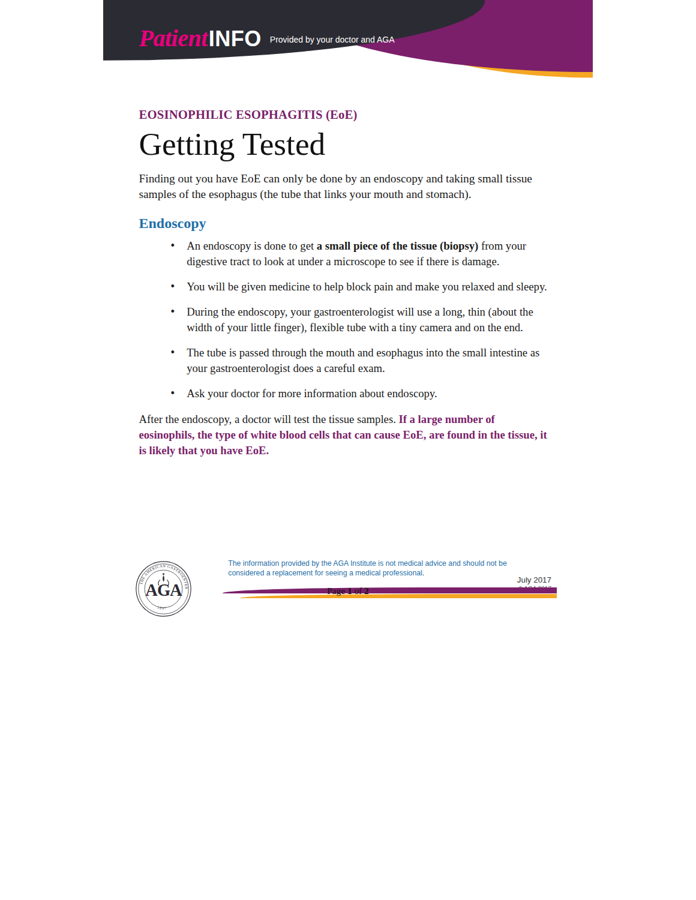Patient INFO Provided by your doctor and AGA
EOSINOPHILIC ESOPHAGITIS (EoE)
Getting Tested
Finding out you have EoE can only be done by an endoscopy and taking small tissue samples of the esophagus (the tube that links your mouth and stomach).
Endoscopy
An endoscopy is done to get a small piece of the tissue (biopsy) from your digestive tract to look at under a microscope to see if there is damage.
You will be given medicine to help block pain and make you relaxed and sleepy.
During the endoscopy, your gastroenterologist will use a long, thin (about the width of your little finger), flexible tube with a tiny camera and on the end.
The tube is passed through the mouth and esophagus into the small intestine as your gastroenterologist does a careful exam.
Ask your doctor for more information about endoscopy.
After the endoscopy, a doctor will test the tissue samples. If a large number of eosinophils, the type of white blood cells that can cause EoE, are found in the tissue, it is likely that you have EoE.
THE AMERICAN GASTROENTEROLOGICAL ASSOCIATION 1897 AGA
The information provided by the AGA Institute is not medical advice and should not be considered a replacement for seeing a medical professional.
July 2017
© AGA 2017
Page 1 of 2